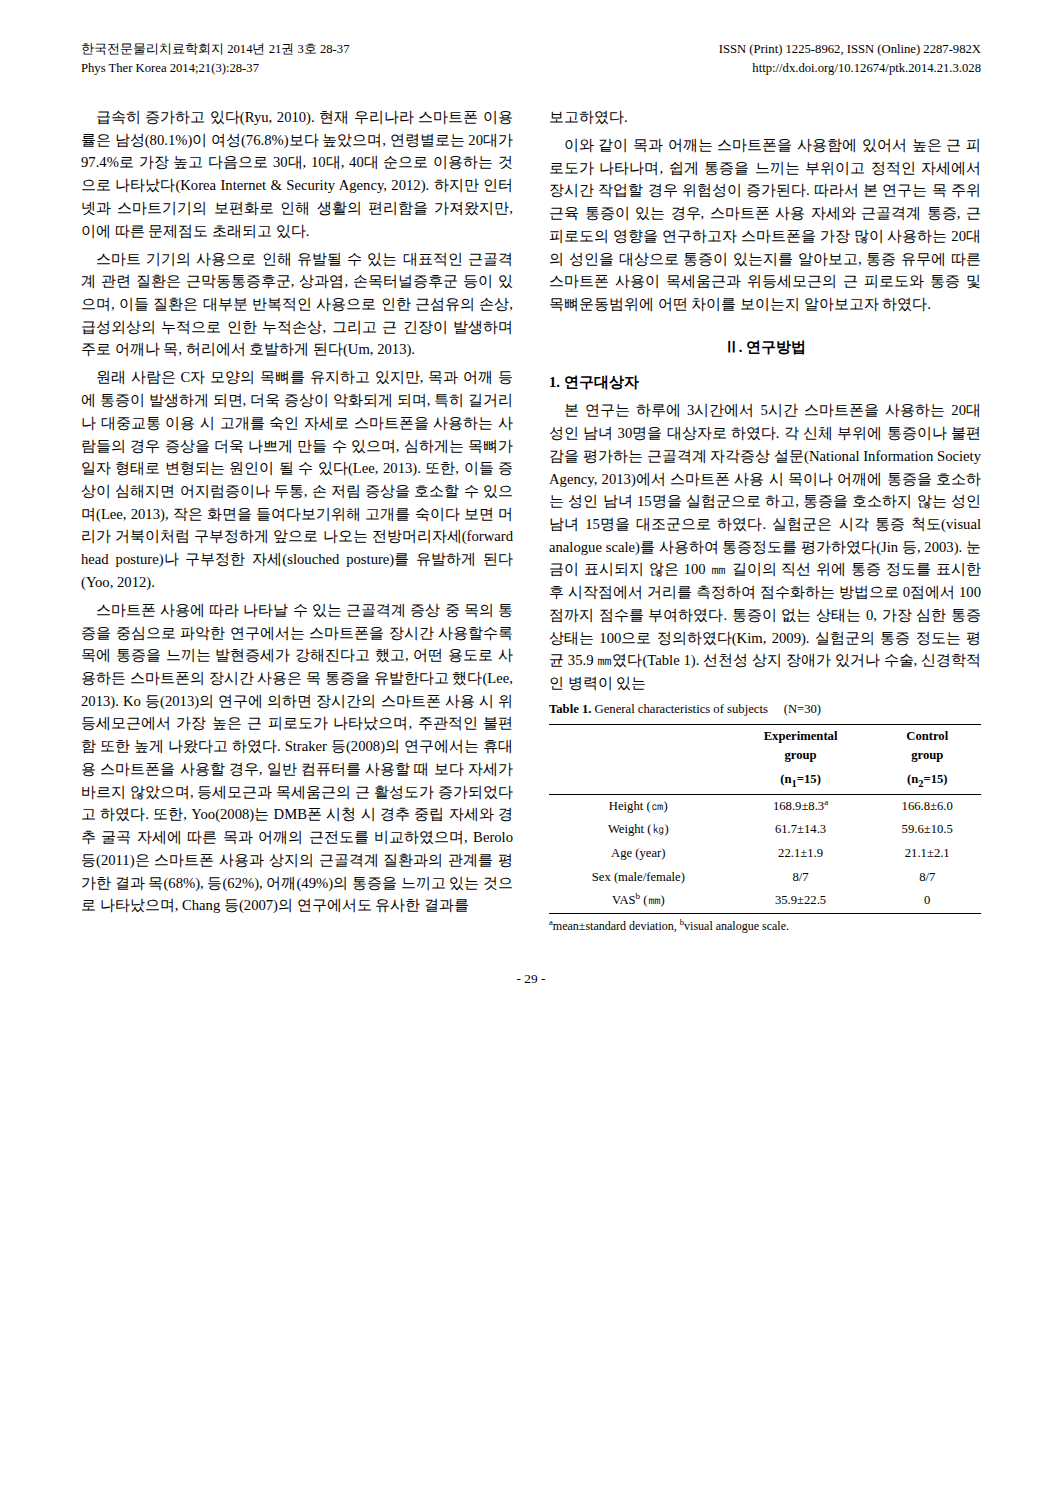한국전문물리치료학회지 2014년 21권 3호 28-37
Phys Ther Korea 2014;21(3):28-37
ISSN (Print) 1225-8962, ISSN (Online) 2287-982X
http://dx.doi.org/10.12674/ptk.2014.21.3.028
급속히 증가하고 있다(Ryu, 2010). 현재 우리나라 스마트폰 이용률은 남성(80.1%)이 여성(76.8%)보다 높았으며, 연령별로는 20대가 97.4%로 가장 높고 다음으로 30대, 10대, 40대 순으로 이용하는 것으로 나타났다(Korea Internet & Security Agency, 2012). 하지만 인터넷과 스마트기기의 보편화로 인해 생활의 편리함을 가져왔지만, 이에 따른 문제점도 초래되고 있다.
스마트 기기의 사용으로 인해 유발될 수 있는 대표적인 근골격계 관련 질환은 근막동통증후군, 상과염, 손목터널증후군 등이 있으며, 이들 질환은 대부분 반복적인 사용으로 인한 근섬유의 손상, 급성외상의 누적으로 인한 누적손상, 그리고 근 긴장이 발생하며 주로 어깨나 목, 허리에서 호발하게 된다(Um, 2013).
원래 사람은 C자 모양의 목뼈를 유지하고 있지만, 목과 어깨 등에 통증이 발생하게 되면, 더욱 증상이 악화되게 되며, 특히 길거리나 대중교통 이용 시 고개를 숙인 자세로 스마트폰을 사용하는 사람들의 경우 증상을 더욱 나쁘게 만들 수 있으며, 심하게는 목뼈가 일자 형태로 변형되는 원인이 될 수 있다(Lee, 2013). 또한, 이들 증상이 심해지면 어지럼증이나 두통, 손 저림 증상을 호소할 수 있으며(Lee, 2013), 작은 화면을 들여다보기위해 고개를 숙이다 보면 머리가 거북이처럼 구부정하게 앞으로 나오는 전방머리자세(forward head posture)나 구부정한 자세(slouched posture)를 유발하게 된다(Yoo, 2012).
스마트폰 사용에 따라 나타날 수 있는 근골격계 증상 중 목의 통증을 중심으로 파악한 연구에서는 스마트폰을 장시간 사용할수록 목에 통증을 느끼는 발현증세가 강해진다고 했고, 어떤 용도로 사용하든 스마트폰의 장시간 사용은 목 통증을 유발한다고 했다(Lee, 2013). Ko 등(2013)의 연구에 의하면 장시간의 스마트폰 사용 시 위등세모근에서 가장 높은 근 피로도가 나타났으며, 주관적인 불편함 또한 높게 나왔다고 하였다. Straker 등(2008)의 연구에서는 휴대용 스마트폰을 사용할 경우, 일반 컴퓨터를 사용할 때 보다 자세가 바르지 않았으며, 등세모근과 목세움근의 근 활성도가 증가되었다고 하였다. 또한, Yoo(2008)는 DMB폰 시청 시 경추 중립 자세와 경추 굴곡 자세에 따른 목과 어깨의 근전도를 비교하였으며, Berolo 등(2011)은 스마트폰 사용과 상지의 근골격계 질환과의 관계를 평가한 결과 목(68%), 등(62%), 어깨(49%)의 통증을 느끼고 있는 것으로 나타났으며, Chang 등(2007)의 연구에서도 유사한 결과를
보고하였다.
이와 같이 목과 어깨는 스마트폰을 사용함에 있어서 높은 근 피로도가 나타나며, 쉽게 통증을 느끼는 부위이고 정적인 자세에서 장시간 작업할 경우 위험성이 증가된다. 따라서 본 연구는 목 주위 근육 통증이 있는 경우, 스마트폰 사용 자세와 근골격계 통증, 근 피로도의 영향을 연구하고자 스마트폰을 가장 많이 사용하는 20대의 성인을 대상으로 통증이 있는지를 알아보고, 통증 유무에 따른 스마트폰 사용이 목세움근과 위등세모근의 근 피로도와 통증 및 목뼈운동범위에 어떤 차이를 보이는지 알아보고자 하였다.
Ⅱ. 연구방법
1. 연구대상자
본 연구는 하루에 3시간에서 5시간 스마트폰을 사용하는 20대 성인 남녀 30명을 대상자로 하였다. 각 신체 부위에 통증이나 불편감을 평가하는 근골격계 자각증상 설문(National Information Society Agency, 2013)에서 스마트폰 사용 시 목이나 어깨에 통증을 호소하는 성인 남녀 15명을 실험군으로 하고, 통증을 호소하지 않는 성인 남녀 15명을 대조군으로 하였다. 실험군은 시각 통증 척도(visual analogue scale)를 사용하여 통증정도를 평가하였다(Jin 등, 2003). 눈금이 표시되지 않은 100 ㎜ 길이의 직선 위에 통증 정도를 표시한 후 시작점에서 거리를 측정하여 점수화하는 방법으로 0점에서 100점까지 점수를 부여하였다. 통증이 없는 상태는 0, 가장 심한 통증 상태는 100으로 정의하였다(Kim, 2009). 실험군의 통증 정도는 평균 35.9 ㎜였다(Table 1). 선천성 상지 장애가 있거나 수술, 신경학적인 병력이 있는
Table 1. General characteristics of subjects (N=30)
| | Experimental group | Control group |
| --- | --- | --- |
| | (n 1 =15) | (n 2 =15) |
| Height (㎝) | 168.9±8.3 a | 166.8±6.0 |
| Weight (㎏) | 61.7±14.3 | 59.6±10.5 |
| Age (year) | 22.1±1.9 | 21.1±2.1 |
| Sex (male/female) | 8/7 | 8/7 |
| VAS b (㎜) | 35.9±22.5 | 0 |
amean±standard deviation, bvisual analogue scale.
- 29 -